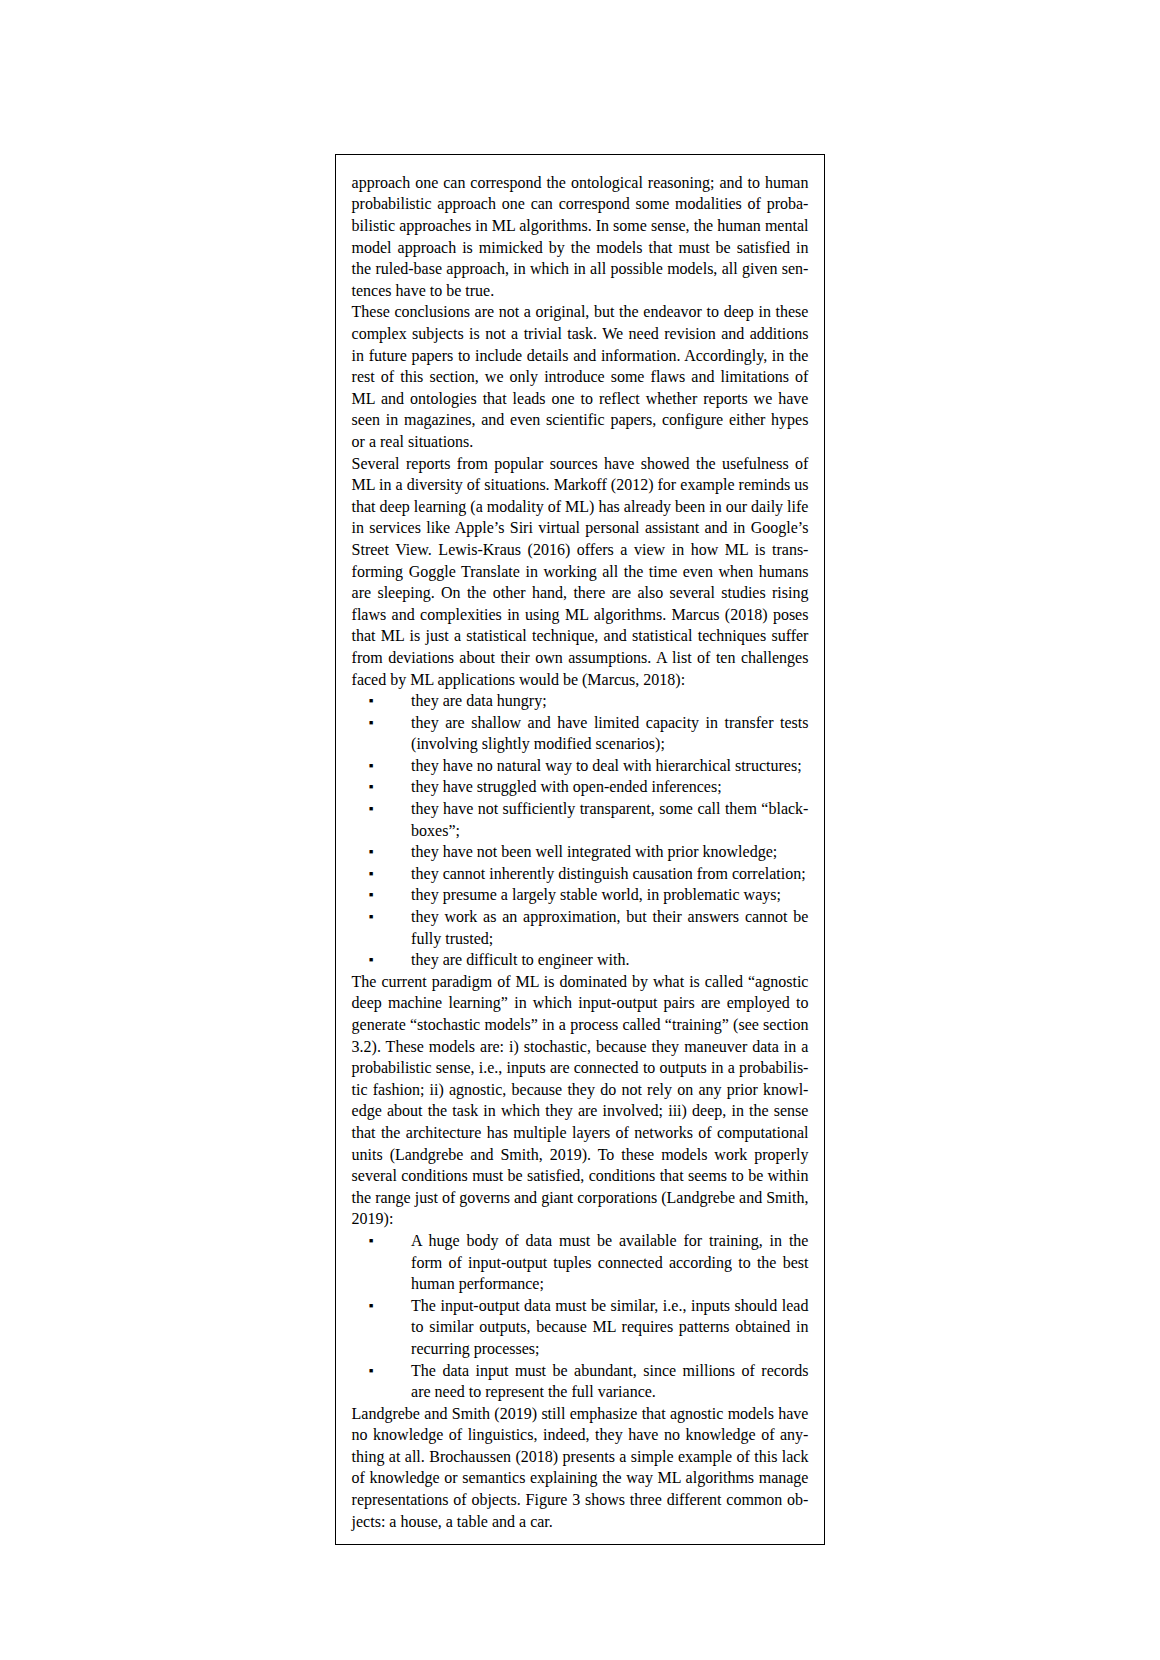approach one can correspond the ontological reasoning; and to human probabilistic approach one can correspond some modalities of probabilistic approaches in ML algorithms. In some sense, the human mental model approach is mimicked by the models that must be satisfied in the ruled-base approach, in which in all possible models, all given sentences have to be true.
These conclusions are not a original, but the endeavor to deep in these complex subjects is not a trivial task. We need revision and additions in future papers to include details and information. Accordingly, in the rest of this section, we only introduce some flaws and limitations of ML and ontologies that leads one to reflect whether reports we have seen in magazines, and even scientific papers, configure either hypes or a real situations.
Several reports from popular sources have showed the usefulness of ML in a diversity of situations. Markoff (2012) for example reminds us that deep learning (a modality of ML) has already been in our daily life in services like Apple’s Siri virtual personal assistant and in Google’s Street View. Lewis-Kraus (2016) offers a view in how ML is transforming Goggle Translate in working all the time even when humans are sleeping. On the other hand, there are also several studies rising flaws and complexities in using ML algorithms. Marcus (2018) poses that ML is just a statistical technique, and statistical techniques suffer from deviations about their own assumptions. A list of ten challenges faced by ML applications would be (Marcus, 2018):
they are data hungry;
they are shallow and have limited capacity in transfer tests (involving slightly modified scenarios);
they have no natural way to deal with hierarchical structures;
they have struggled with open-ended inferences;
they have not sufficiently transparent, some call them “black-boxes”;
they have not been well integrated with prior knowledge;
they cannot inherently distinguish causation from correlation;
they presume a largely stable world, in problematic ways;
they work as an approximation, but their answers cannot be fully trusted;
they are difficult to engineer with.
The current paradigm of ML is dominated by what is called “agnostic deep machine learning” in which input-output pairs are employed to generate “stochastic models” in a process called “training” (see section 3.2). These models are: i) stochastic, because they maneuver data in a probabilistic sense, i.e., inputs are connected to outputs in a probabilistic fashion; ii) agnostic, because they do not rely on any prior knowledge about the task in which they are involved; iii) deep, in the sense that the architecture has multiple layers of networks of computational units (Landgrebe and Smith, 2019). To these models work properly several conditions must be satisfied, conditions that seems to be within the range just of governs and giant corporations (Landgrebe and Smith, 2019):
A huge body of data must be available for training, in the form of input-output tuples connected according to the best human performance;
The input-output data must be similar, i.e., inputs should lead to similar outputs, because ML requires patterns obtained in recurring processes;
The data input must be abundant, since millions of records are need to represent the full variance.
Landgrebe and Smith (2019) still emphasize that agnostic models have no knowledge of linguistics, indeed, they have no knowledge of anything at all. Brochaussen (2018) presents a simple example of this lack of knowledge or semantics explaining the way ML algorithms manage representations of objects. Figure 3 shows three different common objects: a house, a table and a car.